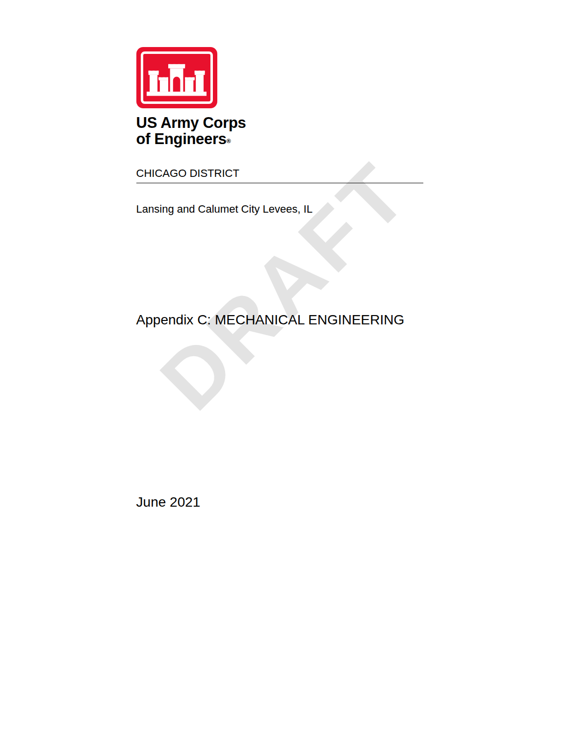DRAFT
US Army Corps
of Engineers®
CHICAGO DISTRICT
Lansing and Calumet City Levees, IL
Appendix C: MECHANICAL ENGINEERING
June 2021